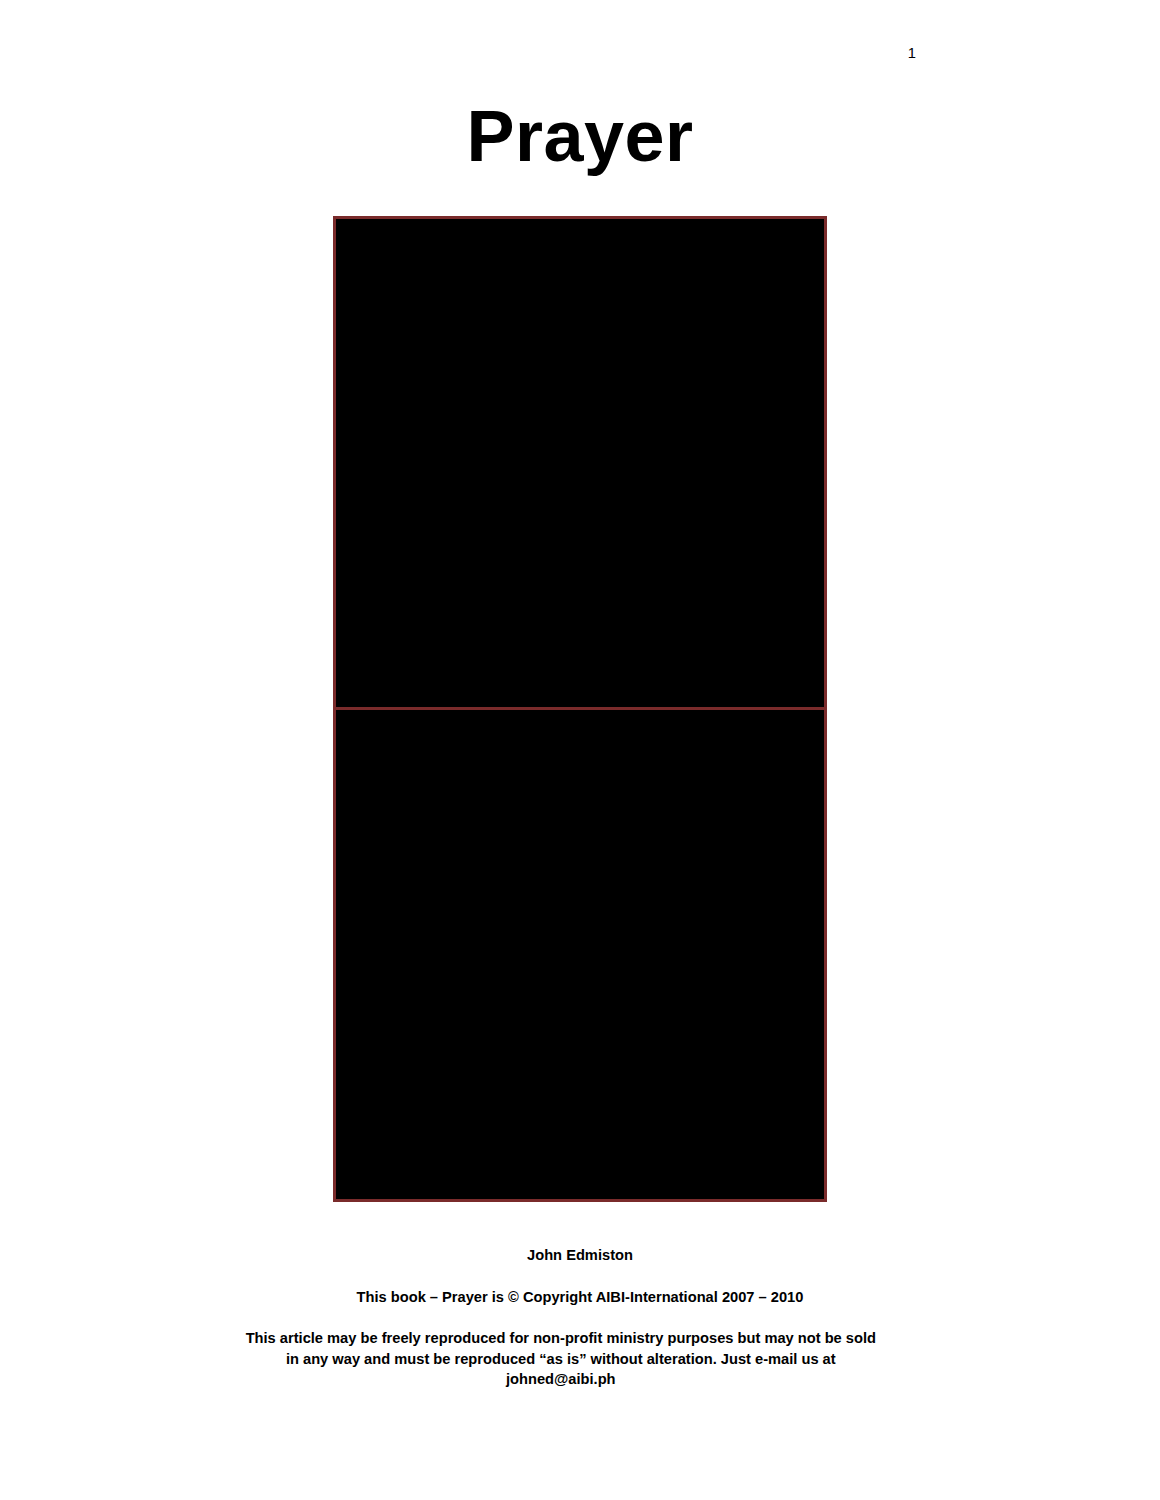1
Prayer
John Edmiston
This book – Prayer is © Copyright AIBI-International 2007 – 2010
This article may be freely reproduced for non-profit ministry purposes but may not be sold in any way and must be reproduced “as is” without alteration. Just e-mail us at johned@aibi.ph